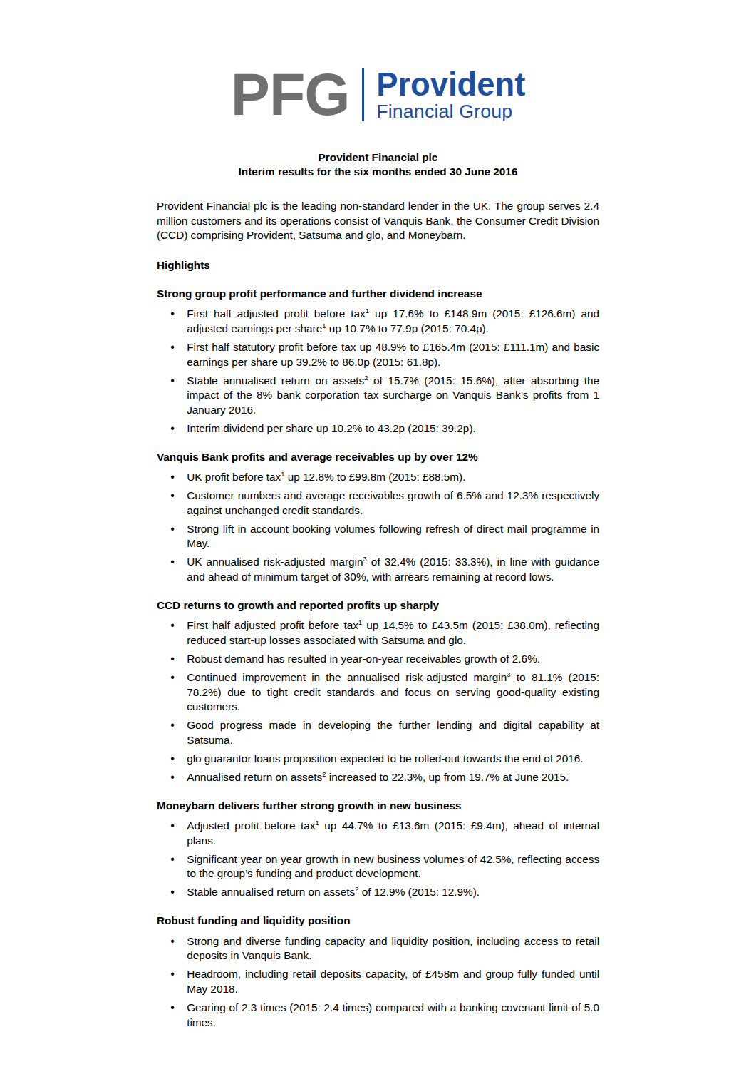PFG Provident Financial Group
Provident Financial plc
Interim results for the six months ended 30 June 2016
Provident Financial plc is the leading non-standard lender in the UK. The group serves 2.4 million customers and its operations consist of Vanquis Bank, the Consumer Credit Division (CCD) comprising Provident, Satsuma and glo, and Moneybarn.
Highlights
Strong group profit performance and further dividend increase
First half adjusted profit before tax1 up 17.6% to £148.9m (2015: £126.6m) and adjusted earnings per share1 up 10.7% to 77.9p (2015: 70.4p).
First half statutory profit before tax up 48.9% to £165.4m (2015: £111.1m) and basic earnings per share up 39.2% to 86.0p (2015: 61.8p).
Stable annualised return on assets2 of 15.7% (2015: 15.6%), after absorbing the impact of the 8% bank corporation tax surcharge on Vanquis Bank’s profits from 1 January 2016.
Interim dividend per share up 10.2% to 43.2p (2015: 39.2p).
Vanquis Bank profits and average receivables up by over 12%
UK profit before tax1 up 12.8% to £99.8m (2015: £88.5m).
Customer numbers and average receivables growth of 6.5% and 12.3% respectively against unchanged credit standards.
Strong lift in account booking volumes following refresh of direct mail programme in May.
UK annualised risk-adjusted margin3 of 32.4% (2015: 33.3%), in line with guidance and ahead of minimum target of 30%, with arrears remaining at record lows.
CCD returns to growth and reported profits up sharply
First half adjusted profit before tax1 up 14.5% to £43.5m (2015: £38.0m), reflecting reduced start-up losses associated with Satsuma and glo.
Robust demand has resulted in year-on-year receivables growth of 2.6%.
Continued improvement in the annualised risk-adjusted margin3 to 81.1% (2015: 78.2%) due to tight credit standards and focus on serving good-quality existing customers.
Good progress made in developing the further lending and digital capability at Satsuma.
glo guarantor loans proposition expected to be rolled-out towards the end of 2016.
Annualised return on assets2 increased to 22.3%, up from 19.7% at June 2015.
Moneybarn delivers further strong growth in new business
Adjusted profit before tax1 up 44.7% to £13.6m (2015: £9.4m), ahead of internal plans.
Significant year on year growth in new business volumes of 42.5%, reflecting access to the group’s funding and product development.
Stable annualised return on assets2 of 12.9% (2015: 12.9%).
Robust funding and liquidity position
Strong and diverse funding capacity and liquidity position, including access to retail deposits in Vanquis Bank.
Headroom, including retail deposits capacity, of £458m and group fully funded until May 2018.
Gearing of 2.3 times (2015: 2.4 times) compared with a banking covenant limit of 5.0 times.